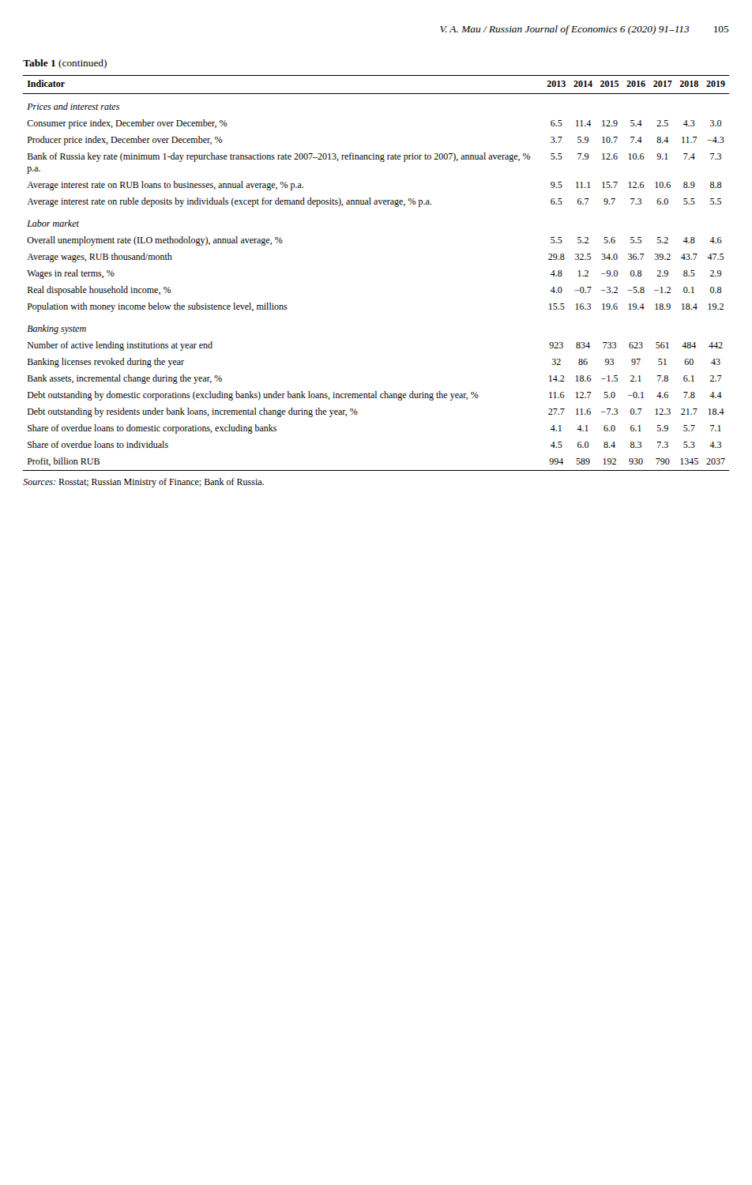V. A. Mau / Russian Journal of Economics 6 (2020) 91–113 105
Table 1 (continued)
| Indicator | 2013 | 2014 | 2015 | 2016 | 2017 | 2018 | 2019 |
| --- | --- | --- | --- | --- | --- | --- | --- |
| Prices and interest rates |
| Consumer price index, December over December, % | 6.5 | 11.4 | 12.9 | 5.4 | 2.5 | 4.3 | 3.0 |
| Producer price index, December over December, % | 3.7 | 5.9 | 10.7 | 7.4 | 8.4 | 11.7 | −4.3 |
| Bank of Russia key rate (minimum 1-day repurchase transactions rate 2007–2013, refinancing rate prior to 2007), annual average, % p.a. | 5.5 | 7.9 | 12.6 | 10.6 | 9.1 | 7.4 | 7.3 |
| Average interest rate on RUB loans to businesses, annual average, % p.a. | 9.5 | 11.1 | 15.7 | 12.6 | 10.6 | 8.9 | 8.8 |
| Average interest rate on ruble deposits by individuals (except for demand deposits), annual average, % p.a. | 6.5 | 6.7 | 9.7 | 7.3 | 6.0 | 5.5 | 5.5 |
| Labor market |
| Overall unemployment rate (ILO methodology), annual average, % | 5.5 | 5.2 | 5.6 | 5.5 | 5.2 | 4.8 | 4.6 |
| Average wages, RUB thousand/month | 29.8 | 32.5 | 34.0 | 36.7 | 39.2 | 43.7 | 47.5 |
| Wages in real terms, % | 4.8 | 1.2 | −9.0 | 0.8 | 2.9 | 8.5 | 2.9 |
| Real disposable household income, % | 4.0 | −0.7 | −3.2 | −5.8 | −1.2 | 0.1 | 0.8 |
| Population with money income below the subsistence level, millions | 15.5 | 16.3 | 19.6 | 19.4 | 18.9 | 18.4 | 19.2 |
| Banking system |
| Number of active lending institutions at year end | 923 | 834 | 733 | 623 | 561 | 484 | 442 |
| Banking licenses revoked during the year | 32 | 86 | 93 | 97 | 51 | 60 | 43 |
| Bank assets, incremental change during the year, % | 14.2 | 18.6 | −1.5 | 2.1 | 7.8 | 6.1 | 2.7 |
| Debt outstanding by domestic corporations (excluding banks) under bank loans, incremental change during the year, % | 11.6 | 12.7 | 5.0 | −0.1 | 4.6 | 7.8 | 4.4 |
| Debt outstanding by residents under bank loans, incremental change during the year, % | 27.7 | 11.6 | −7.3 | 0.7 | 12.3 | 21.7 | 18.4 |
| Share of overdue loans to domestic corporations, excluding banks | 4.1 | 4.1 | 6.0 | 6.1 | 5.9 | 5.7 | 7.1 |
| Share of overdue loans to individuals | 4.5 | 6.0 | 8.4 | 8.3 | 7.3 | 5.3 | 4.3 |
| Profit, billion RUB | 994 | 589 | 192 | 930 | 790 | 1345 | 2037 |
Sources: Rosstat; Russian Ministry of Finance; Bank of Russia.